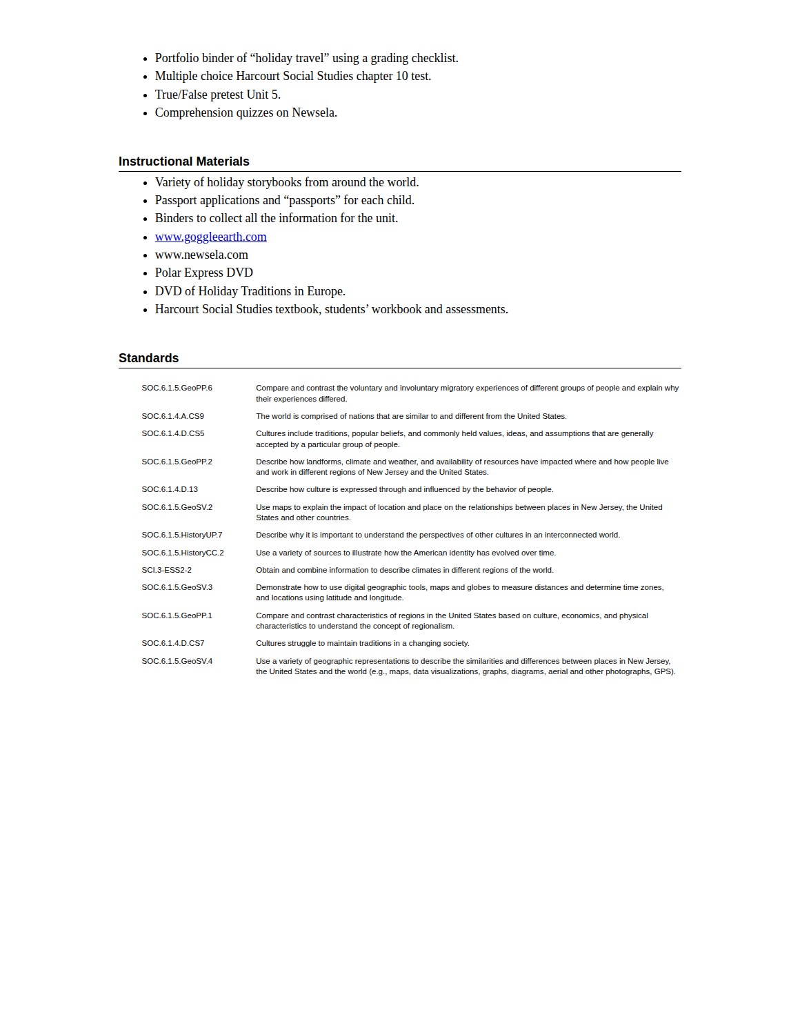Portfolio binder of “holiday travel” using a grading checklist.
Multiple choice Harcourt Social Studies chapter 10 test.
True/False pretest Unit 5.
Comprehension quizzes on Newsela.
Instructional Materials
Variety of holiday storybooks from around the world.
Passport applications and “passports” for each child.
Binders to collect all the information for the unit.
www.goggleearth.com
www.newsela.com
Polar Express DVD
DVD of Holiday Traditions in Europe.
Harcourt Social Studies textbook, students’ workbook and assessments.
Standards
| SOC.6.1.5.GeoPP.6 | Compare and contrast the voluntary and involuntary migratory experiences of different groups of people and explain why their experiences differed. |
| SOC.6.1.4.A.CS9 | The world is comprised of nations that are similar to and different from the United States. |
| SOC.6.1.4.D.CS5 | Cultures include traditions, popular beliefs, and commonly held values, ideas, and assumptions that are generally accepted by a particular group of people. |
| SOC.6.1.5.GeoPP.2 | Describe how landforms, climate and weather, and availability of resources have impacted where and how people live and work in different regions of New Jersey and the United States. |
| SOC.6.1.4.D.13 | Describe how culture is expressed through and influenced by the behavior of people. |
| SOC.6.1.5.GeoSV.2 | Use maps to explain the impact of location and place on the relationships between places in New Jersey, the United States and other countries. |
| SOC.6.1.5.HistoryUP.7 | Describe why it is important to understand the perspectives of other cultures in an interconnected world. |
| SOC.6.1.5.HistoryCC.2 | Use a variety of sources to illustrate how the American identity has evolved over time. |
| SCI.3-ESS2-2 | Obtain and combine information to describe climates in different regions of the world. |
| SOC.6.1.5.GeoSV.3 | Demonstrate how to use digital geographic tools, maps and globes to measure distances and determine time zones, and locations using latitude and longitude. |
| SOC.6.1.5.GeoPP.1 | Compare and contrast characteristics of regions in the United States based on culture, economics, and physical characteristics to understand the concept of regionalism. |
| SOC.6.1.4.D.CS7 | Cultures struggle to maintain traditions in a changing society. |
| SOC.6.1.5.GeoSV.4 | Use a variety of geographic representations to describe the similarities and differences between places in New Jersey, the United States and the world (e.g., maps, data visualizations, graphs, diagrams, aerial and other photographs, GPS). |